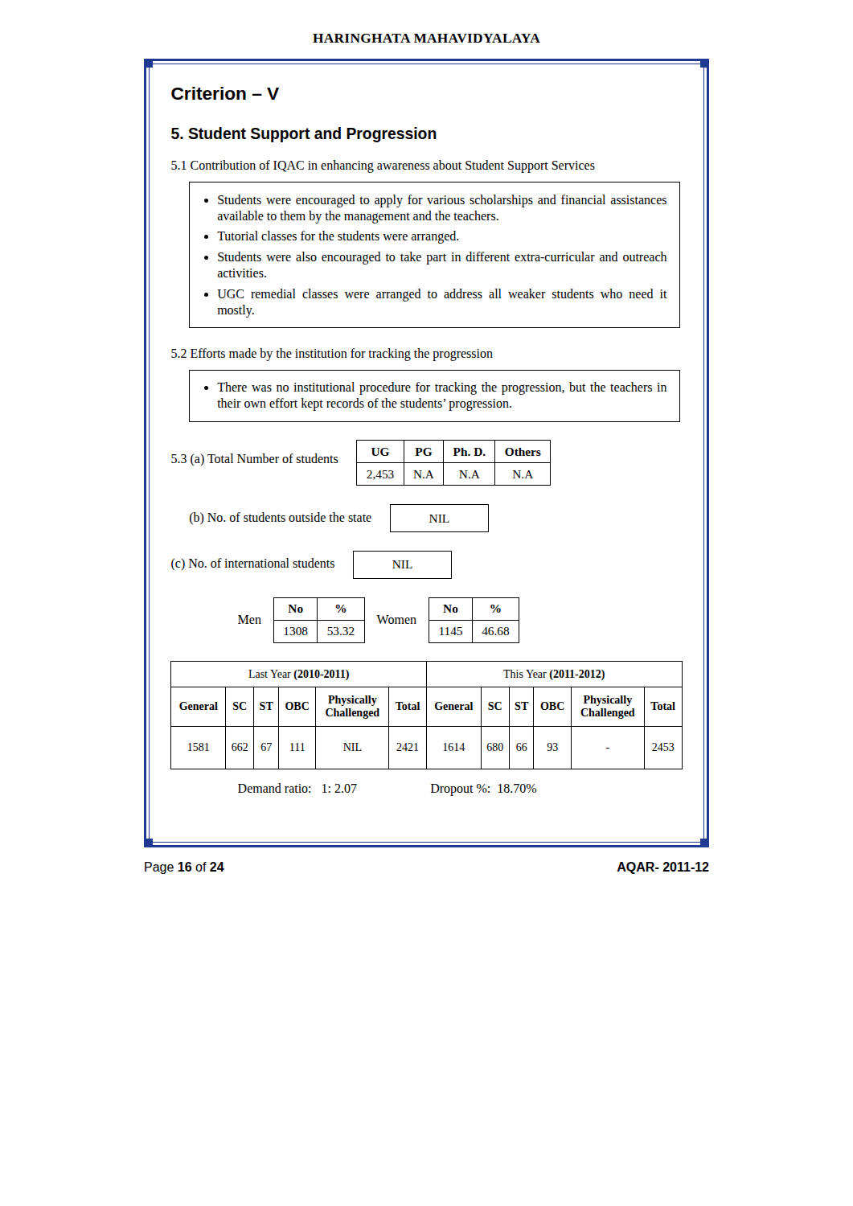HARINGHATA MAHAVIDYALAYA
Criterion – V
5. Student Support and Progression
5.1 Contribution of IQAC in enhancing awareness about Student Support Services
Students were encouraged to apply for various scholarships and financial assistances available to them by the management and the teachers.
Tutorial classes for the students were arranged.
Students were also encouraged to take part in different extra-curricular and outreach activities.
UGC remedial classes were arranged to address all weaker students who need it mostly.
5.2 Efforts made by the institution for tracking the progression
There was no institutional procedure for tracking the progression, but the teachers in their own effort kept records of the students’ progression.
5.3 (a) Total Number of students
| UG | PG | Ph. D. | Others |
| --- | --- | --- | --- |
| 2,453 | N.A | N.A | N.A |
(b) No. of students outside the state
NIL
(c) No. of international students
NIL
Men
| No | % |
| --- | --- |
| 1308 | 53.32 |
Women
| No | % |
| --- | --- |
| 1145 | 46.68 |
| Last Year (2010-2011) | This Year (2011-2012) |
| --- | --- |
| General | SC | ST | OBC | Physically Challenged | Total | General | SC | ST | OBC | Physically Challenged | Total |
| 1581 | 662 | 67 | 111 | NIL | 2421 | 1614 | 680 | 66 | 93 | - | 2453 |
Demand ratio: 1: 2.07 Dropout %: 18.70%
Page 16 of 24
AQAR- 2011-12